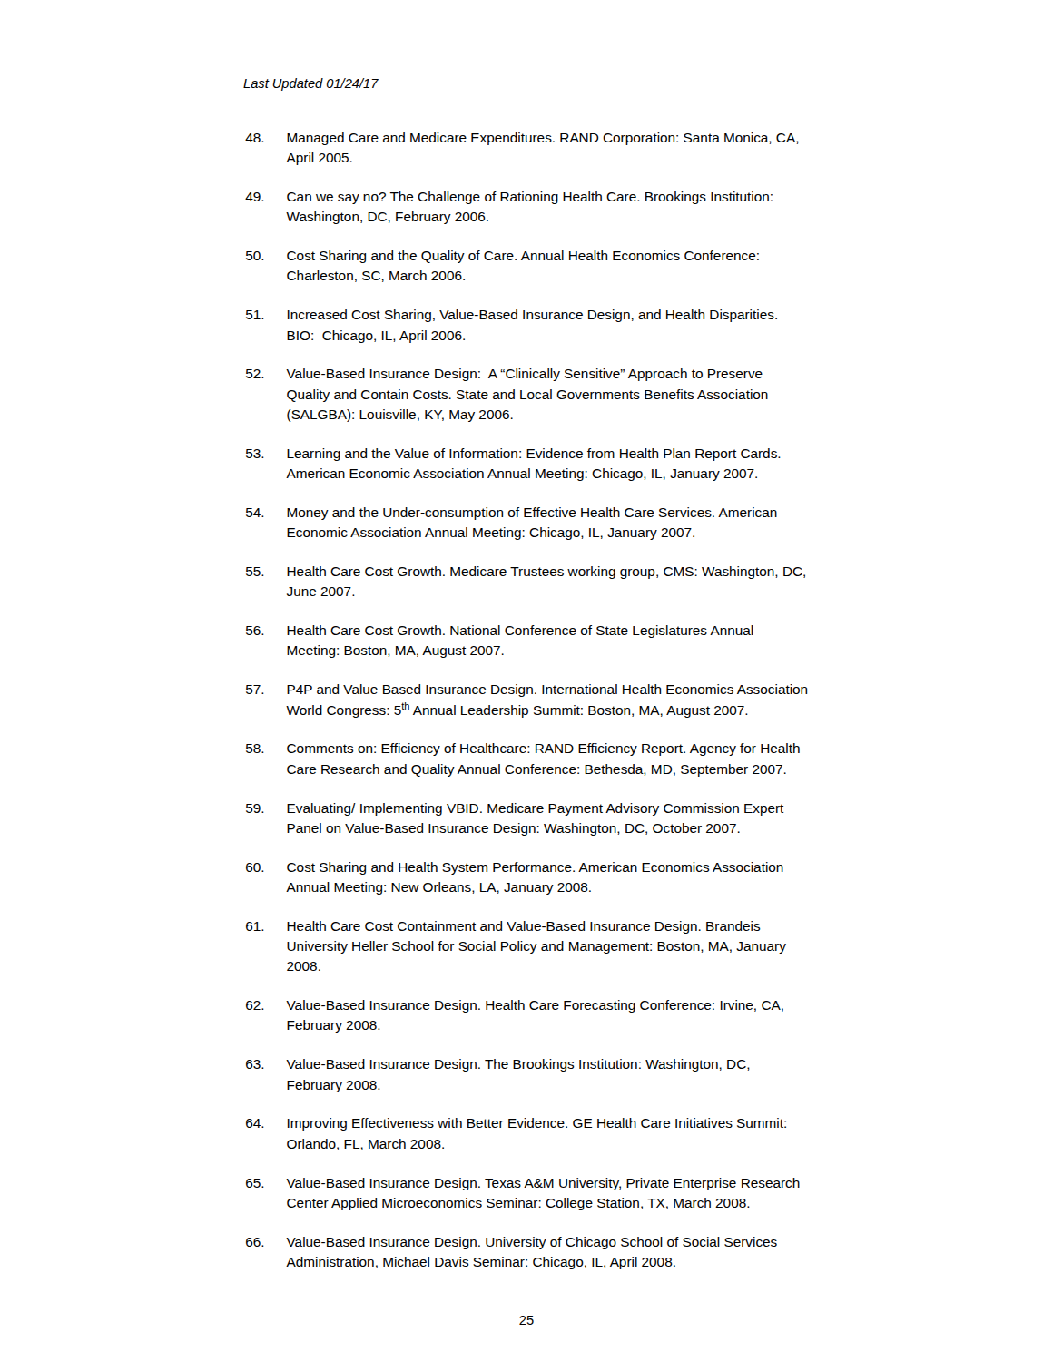Last Updated 01/24/17
48. Managed Care and Medicare Expenditures. RAND Corporation: Santa Monica, CA, April 2005.
49. Can we say no? The Challenge of Rationing Health Care. Brookings Institution: Washington, DC, February 2006.
50. Cost Sharing and the Quality of Care. Annual Health Economics Conference: Charleston, SC, March 2006.
51. Increased Cost Sharing, Value-Based Insurance Design, and Health Disparities. BIO: Chicago, IL, April 2006.
52. Value-Based Insurance Design: A “Clinically Sensitive” Approach to Preserve Quality and Contain Costs. State and Local Governments Benefits Association (SALGBA): Louisville, KY, May 2006.
53. Learning and the Value of Information: Evidence from Health Plan Report Cards. American Economic Association Annual Meeting: Chicago, IL, January 2007.
54. Money and the Under-consumption of Effective Health Care Services. American Economic Association Annual Meeting: Chicago, IL, January 2007.
55. Health Care Cost Growth. Medicare Trustees working group, CMS: Washington, DC, June 2007.
56. Health Care Cost Growth. National Conference of State Legislatures Annual Meeting: Boston, MA, August 2007.
57. P4P and Value Based Insurance Design. International Health Economics Association World Congress: 5th Annual Leadership Summit: Boston, MA, August 2007.
58. Comments on: Efficiency of Healthcare: RAND Efficiency Report. Agency for Health Care Research and Quality Annual Conference: Bethesda, MD, September 2007.
59. Evaluating/ Implementing VBID. Medicare Payment Advisory Commission Expert Panel on Value-Based Insurance Design: Washington, DC, October 2007.
60. Cost Sharing and Health System Performance. American Economics Association Annual Meeting: New Orleans, LA, January 2008.
61. Health Care Cost Containment and Value-Based Insurance Design. Brandeis University Heller School for Social Policy and Management: Boston, MA, January 2008.
62. Value-Based Insurance Design. Health Care Forecasting Conference: Irvine, CA, February 2008.
63. Value-Based Insurance Design. The Brookings Institution: Washington, DC, February 2008.
64. Improving Effectiveness with Better Evidence. GE Health Care Initiatives Summit: Orlando, FL, March 2008.
65. Value-Based Insurance Design. Texas A&M University, Private Enterprise Research Center Applied Microeconomics Seminar: College Station, TX, March 2008.
66. Value-Based Insurance Design. University of Chicago School of Social Services Administration, Michael Davis Seminar: Chicago, IL, April 2008.
25